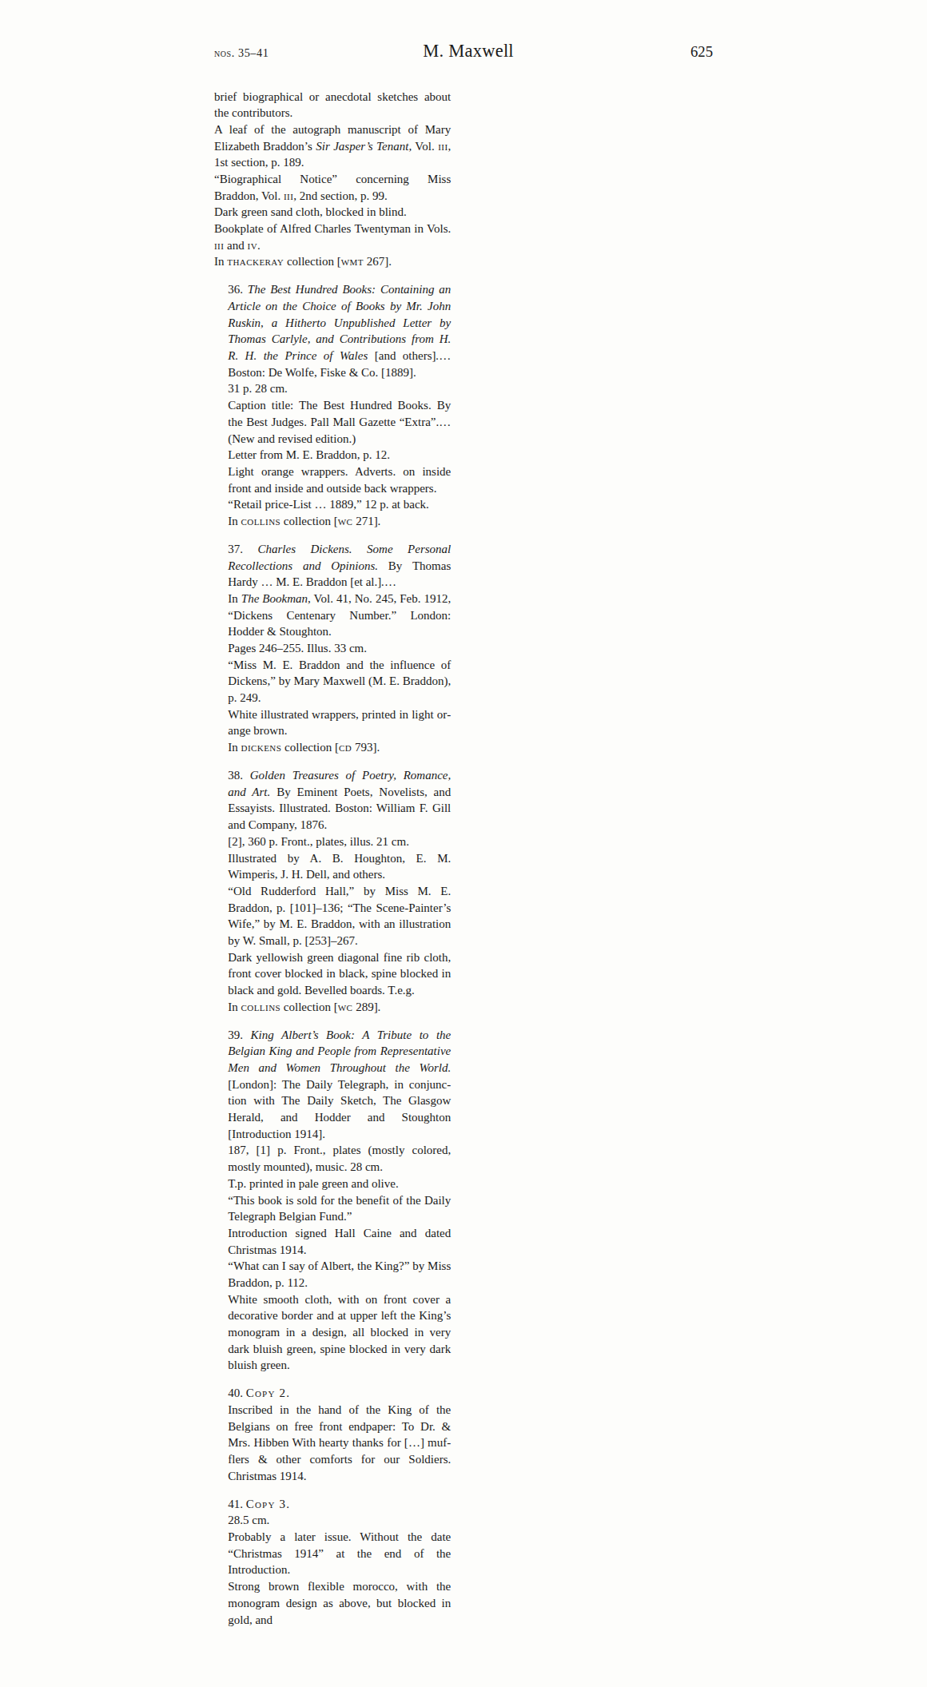nos. 35–41
M. Maxwell
625
brief biographical or anecdotal sketches about the contributors.
A leaf of the autograph manuscript of Mary Elizabeth Braddon’s Sir Jasper’s Tenant, Vol. iii, 1st section, p. 189.
“Biographical Notice” concerning Miss Braddon, Vol. iii, 2nd section, p. 99.
Dark green sand cloth, blocked in blind.
Bookplate of Alfred Charles Twentyman in Vols. iii and iv.
In thackeray collection [wmt 267].
36. The Best Hundred Books: Containing an Article on the Choice of Books by Mr. John Ruskin, a Hitherto Unpublished Letter by Thomas Carlyle, and Contributions from H. R. H. the Prince of Wales [and others].… Boston: De Wolfe, Fiske & Co. [1889].
31 p. 28 cm.
Caption title: The Best Hundred Books. By the Best Judges. Pall Mall Gazette “Extra”.… (New and revised edition.)
Letter from M. E. Braddon, p. 12.
Light orange wrappers. Adverts. on inside front and inside and outside back wrappers.
“Retail price-List … 1889,” 12 p. at back.
In collins collection [wc 271].
37. Charles Dickens. Some Personal Recollections and Opinions. By Thomas Hardy … M. E. Braddon [et al.].…
In The Bookman, Vol. 41, No. 245, Feb. 1912, “Dickens Centenary Number.” London: Hodder & Stoughton.
Pages 246–255. Illus. 33 cm.
“Miss M. E. Braddon and the influence of Dickens,” by Mary Maxwell (M. E. Braddon), p. 249.
White illustrated wrappers, printed in light orange brown.
In dickens collection [cd 793].
38. Golden Treasures of Poetry, Romance, and Art. By Eminent Poets, Novelists, and Essayists. Illustrated. Boston: William F. Gill and Company, 1876.
[2], 360 p. Front., plates, illus. 21 cm.
Illustrated by A. B. Houghton, E. M. Wimperis, J. H. Dell, and others.
“Old Rudderford Hall,” by Miss M. E. Braddon, p. [101]–136; “The Scene-Painter’s Wife,” by M. E. Braddon, with an illustration by W. Small, p. [253]–267.
Dark yellowish green diagonal fine rib cloth, front cover blocked in black, spine blocked in black and gold. Bevelled boards. T.e.g.
In collins collection [wc 289].
39. King Albert’s Book: A Tribute to the Belgian King and People from Representative Men and Women Throughout the World. [London]: The Daily Telegraph, in conjunction with The Daily Sketch, The Glasgow Herald, and Hodder and Stoughton [Introduction 1914].
187, [1] p. Front., plates (mostly colored, mostly mounted), music. 28 cm.
T.p. printed in pale green and olive.
“This book is sold for the benefit of the Daily Telegraph Belgian Fund.”
Introduction signed Hall Caine and dated Christmas 1914.
“What can I say of Albert, the King?” by Miss Braddon, p. 112.
White smooth cloth, with on front cover a decorative border and at upper left the King’s monogram in a design, all blocked in very dark bluish green, spine blocked in very dark bluish green.
40. Copy 2.
Inscribed in the hand of the King of the Belgians on free front endpaper: To Dr. & Mrs. Hibben With hearty thanks for […] mufflers & other comforts for our Soldiers. Christmas 1914.
41. Copy 3.
28.5 cm.
Probably a later issue. Without the date “Christmas 1914” at the end of the Introduction.
Strong brown flexible morocco, with the monogram design as above, but blocked in gold, and